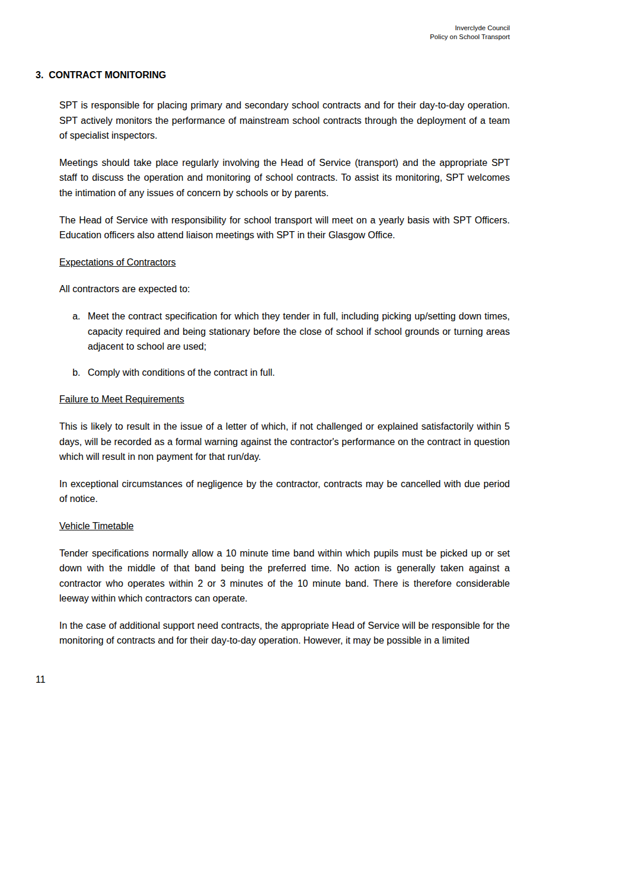Inverclyde Council
Policy on School Transport
3. CONTRACT MONITORING
SPT is responsible for placing primary and secondary school contracts and for their day-to-day operation. SPT actively monitors the performance of mainstream school contracts through the deployment of a team of specialist inspectors.
Meetings should take place regularly involving the Head of Service (transport) and the appropriate SPT staff to discuss the operation and monitoring of school contracts. To assist its monitoring, SPT welcomes the intimation of any issues of concern by schools or by parents.
The Head of Service with responsibility for school transport will meet on a yearly basis with SPT Officers. Education officers also attend liaison meetings with SPT in their Glasgow Office.
Expectations of Contractors
All contractors are expected to:
Meet the contract specification for which they tender in full, including picking up/setting down times, capacity required and being stationary before the close of school if school grounds or turning areas adjacent to school are used;
Comply with conditions of the contract in full.
Failure to Meet Requirements
This is likely to result in the issue of a letter of which, if not challenged or explained satisfactorily within 5 days, will be recorded as a formal warning against the contractor's performance on the contract in question which will result in non payment for that run/day.
In exceptional circumstances of negligence by the contractor, contracts may be cancelled with due period of notice.
Vehicle Timetable
Tender specifications normally allow a 10 minute time band within which pupils must be picked up or set down with the middle of that band being the preferred time. No action is generally taken against a contractor who operates within 2 or 3 minutes of the 10 minute band. There is therefore considerable leeway within which contractors can operate.
In the case of additional support need contracts, the appropriate Head of Service will be responsible for the monitoring of contracts and for their day-to-day operation. However, it may be possible in a limited
11